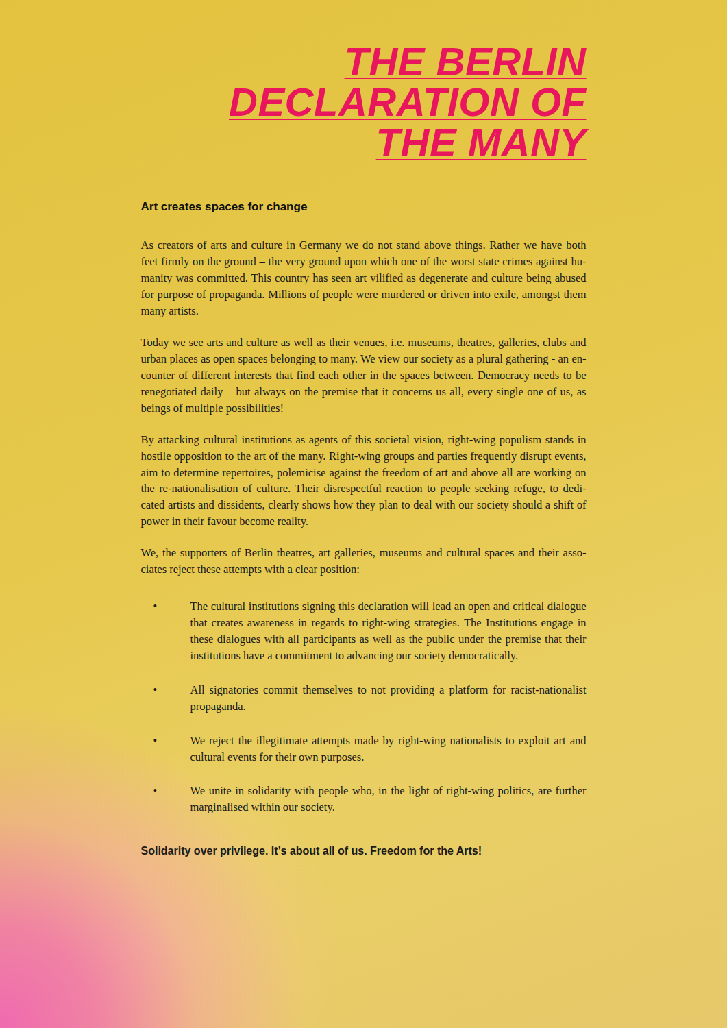The Berlin Declaration of the Many
Art creates spaces for change
As creators of arts and culture in Germany we do not stand above things. Rather we have both feet firmly on the ground – the very ground upon which one of the worst state crimes against humanity was committed. This country has seen art vilified as degenerate and culture being abused for purpose of propaganda. Millions of people were murdered or driven into exile, amongst them many artists.
Today we see arts and culture as well as their venues, i.e. museums, theatres, galleries, clubs and urban places as open spaces belonging to many. We view our society as a plural gathering - an encounter of different interests that find each other in the spaces between. Democracy needs to be renegotiated daily – but always on the premise that it concerns us all, every single one of us, as beings of multiple possibilities!
By attacking cultural institutions as agents of this societal vision, right-wing populism stands in hostile opposition to the art of the many. Right-wing groups and parties frequently disrupt events, aim to determine repertoires, polemicise against the freedom of art and above all are working on the re-nationalisation of culture. Their disrespectful reaction to people seeking refuge, to dedicated artists and dissidents, clearly shows how they plan to deal with our society should a shift of power in their favour become reality.
We, the supporters of Berlin theatres, art galleries, museums and cultural spaces and their associates reject these attempts with a clear position:
The cultural institutions signing this declaration will lead an open and critical dialogue that creates awareness in regards to right-wing strategies. The Institutions engage in these dialogues with all participants as well as the public under the premise that their institutions have a commitment to advancing our society democratically.
All signatories commit themselves to not providing a platform for racist-nationalist propaganda.
We reject the illegitimate attempts made by right-wing nationalists to exploit art and cultural events for their own purposes.
We unite in solidarity with people who, in the light of right-wing politics, are further marginalised within our society.
Solidarity over privilege. It’s about all of us. Freedom for the Arts!